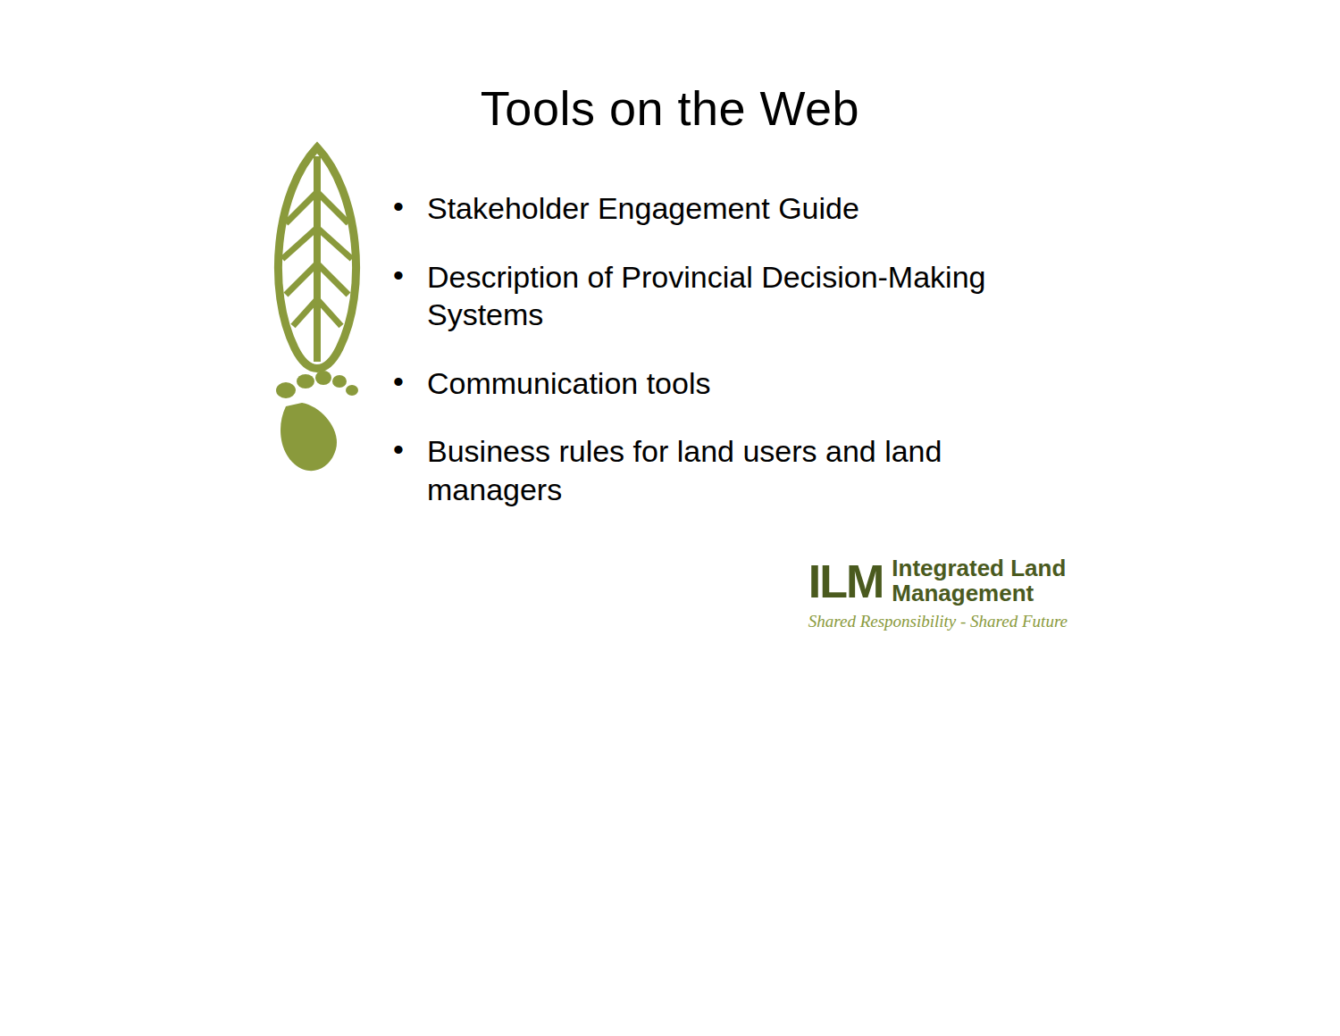Tools on the Web
Stakeholder Engagement Guide
Description of Provincial Decision-Making Systems
Communication tools
Business rules for land users and land managers
ILM Integrated Land
Management
Shared Responsibility - Shared Future